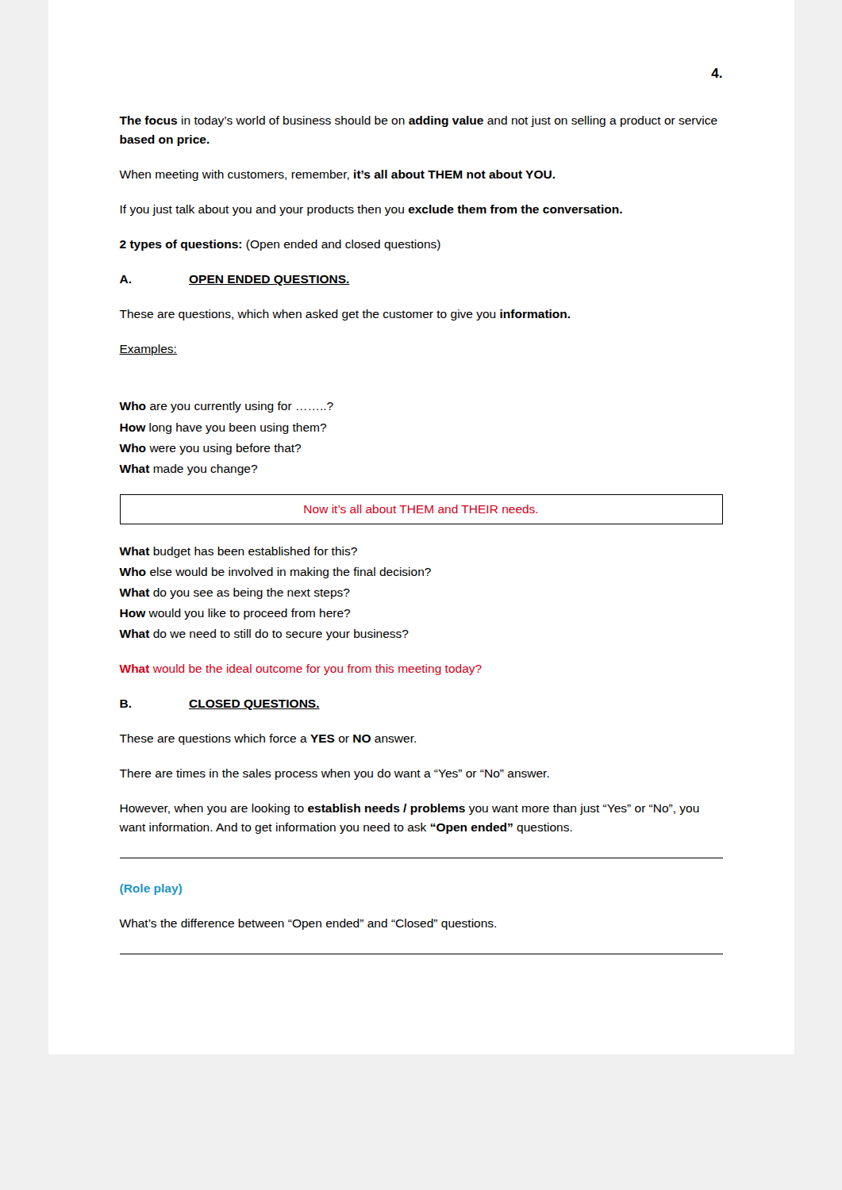4.
The focus in today’s world of business should be on adding value and not just on selling a product or service based on price.
When meeting with customers, remember, it’s all about THEM not about YOU.
If you just talk about you and your products then you exclude them from the conversation.
2 types of questions: (Open ended and closed questions)
A. OPEN ENDED QUESTIONS.
These are questions, which when asked get the customer to give you information.
Examples:
Who are you currently using for ……..?
How long have you been using them?
Who were you using before that?
What made you change?
Now it’s all about THEM and THEIR needs.
What budget has been established for this?
Who else would be involved in making the final decision?
What do you see as being the next steps?
How would you like to proceed from here?
What do we need to still do to secure your business?
What would be the ideal outcome for you from this meeting today?
B. CLOSED QUESTIONS.
These are questions which force a YES or NO answer.
There are times in the sales process when you do want a “Yes” or “No” answer.
However, when you are looking to establish needs / problems you want more than just “Yes” or “No”, you want information. And to get information you need to ask “Open ended” questions.
(Role play)
What’s the difference between “Open ended” and “Closed” questions.